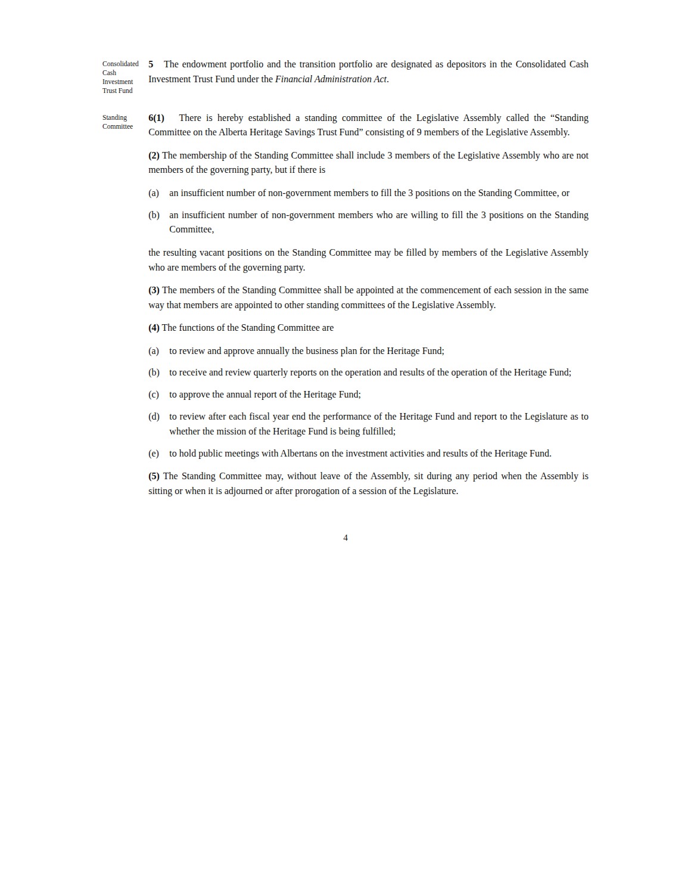Consolidated Cash Investment Trust Fund
5 The endowment portfolio and the transition portfolio are designated as depositors in the Consolidated Cash Investment Trust Fund under the Financial Administration Act.
Standing Committee
6(1) There is hereby established a standing committee of the Legislative Assembly called the “Standing Committee on the Alberta Heritage Savings Trust Fund” consisting of 9 members of the Legislative Assembly.
(2) The membership of the Standing Committee shall include 3 members of the Legislative Assembly who are not members of the governing party, but if there is
an insufficient number of non-government members to fill the 3 positions on the Standing Committee, or
an insufficient number of non-government members who are willing to fill the 3 positions on the Standing Committee,
the resulting vacant positions on the Standing Committee may be filled by members of the Legislative Assembly who are members of the governing party.
(3) The members of the Standing Committee shall be appointed at the commencement of each session in the same way that members are appointed to other standing committees of the Legislative Assembly.
(4) The functions of the Standing Committee are
to review and approve annually the business plan for the Heritage Fund;
to receive and review quarterly reports on the operation and results of the operation of the Heritage Fund;
to approve the annual report of the Heritage Fund;
to review after each fiscal year end the performance of the Heritage Fund and report to the Legislature as to whether the mission of the Heritage Fund is being fulfilled;
to hold public meetings with Albertans on the investment activities and results of the Heritage Fund.
(5) The Standing Committee may, without leave of the Assembly, sit during any period when the Assembly is sitting or when it is adjourned or after prorogation of a session of the Legislature.
4